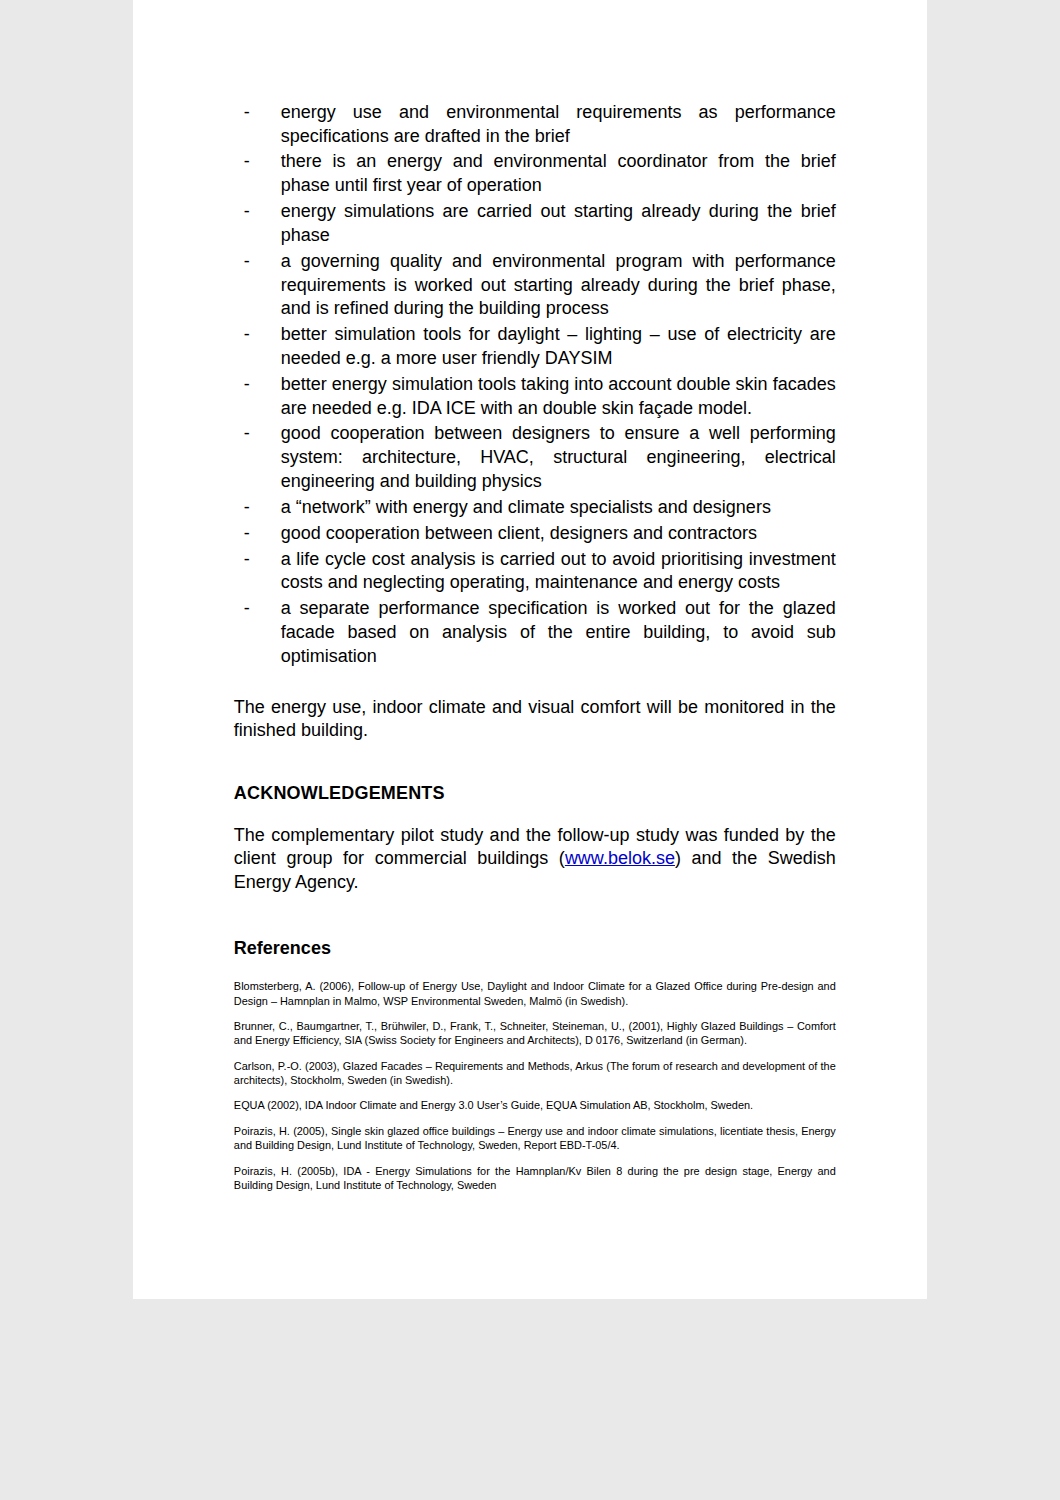energy use and environmental requirements as performance specifications are drafted in the brief
there is an energy and environmental coordinator from the brief phase until first year of operation
energy simulations are carried out starting already during the brief phase
a governing quality and environmental program with performance requirements is worked out starting already during the brief phase, and is refined during the building process
better simulation tools for daylight – lighting – use of electricity are needed e.g. a more user friendly DAYSIM
better energy simulation tools taking into account double skin facades are needed e.g. IDA ICE with an double skin façade model.
good cooperation between designers to ensure a well performing system: architecture, HVAC, structural engineering, electrical engineering and building physics
a “network” with energy and climate specialists and designers
good cooperation between client, designers and contractors
a life cycle cost analysis is carried out to avoid prioritising investment costs and neglecting operating, maintenance and energy costs
a separate performance specification is worked out for the glazed facade based on analysis of the entire building, to avoid sub optimisation
The energy use, indoor climate and visual comfort will be monitored in the finished building.
ACKNOWLEDGEMENTS
The complementary pilot study and the follow-up study was funded by the client group for commercial buildings (www.belok.se) and the Swedish Energy Agency.
References
Blomsterberg, A. (2006), Follow-up of Energy Use, Daylight and Indoor Climate for a Glazed Office during Pre-design and Design – Hamnplan in Malmo, WSP Environmental Sweden, Malmö (in Swedish).
Brunner, C., Baumgartner, T., Brühwiler, D., Frank, T., Schneiter, Steineman, U., (2001), Highly Glazed Buildings – Comfort and Energy Efficiency, SIA (Swiss Society for Engineers and Architects), D 0176, Switzerland (in German).
Carlson, P.-O. (2003), Glazed Facades – Requirements and Methods, Arkus (The forum of research and development of the architects), Stockholm, Sweden (in Swedish).
EQUA (2002), IDA Indoor Climate and Energy 3.0 User’s Guide, EQUA Simulation AB, Stockholm, Sweden.
Poirazis, H. (2005), Single skin glazed office buildings – Energy use and indoor climate simulations, licentiate thesis, Energy and Building Design, Lund Institute of Technology, Sweden, Report EBD-T-05/4.
Poirazis, H. (2005b), IDA - Energy Simulations for the Hamnplan/Kv Bilen 8 during the pre design stage, Energy and Building Design, Lund Institute of Technology, Sweden